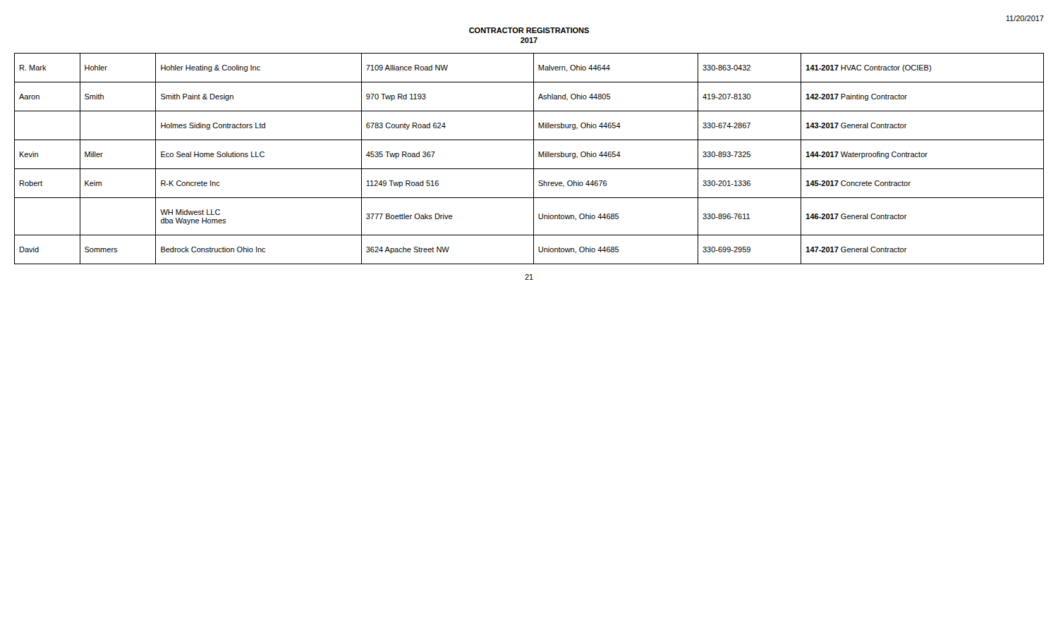11/20/2017
CONTRACTOR REGISTRATIONS
2017
| R. Mark | Hohler | Hohler Heating & Cooling Inc | 7109 Alliance Road NW | Malvern, Ohio 44644 | 330-863-0432 | 141-2017 HVAC Contractor (OCIEB) |
| Aaron | Smith | Smith Paint & Design | 970 Twp Rd 1193 | Ashland, Ohio 44805 | 419-207-8130 | 142-2017 Painting Contractor |
| | | Holmes Siding Contractors Ltd | 6783 County Road 624 | Millersburg, Ohio 44654 | 330-674-2867 | 143-2017 General Contractor |
| Kevin | Miller | Eco Seal Home Solutions LLC | 4535 Twp Road 367 | Millersburg, Ohio 44654 | 330-893-7325 | 144-2017 Waterproofing Contractor |
| Robert | Keim | R-K Concrete Inc | 11249 Twp Road 516 | Shreve, Ohio 44676 | 330-201-1336 | 145-2017 Concrete Contractor |
| | | WH Midwest LLC dba Wayne Homes | 3777 Boettler Oaks Drive | Uniontown, Ohio 44685 | 330-896-7611 | 146-2017 General Contractor |
| David | Sommers | Bedrock Construction Ohio Inc | 3624 Apache Street NW | Uniontown, Ohio 44685 | 330-699-2959 | 147-2017 General Contractor |
21